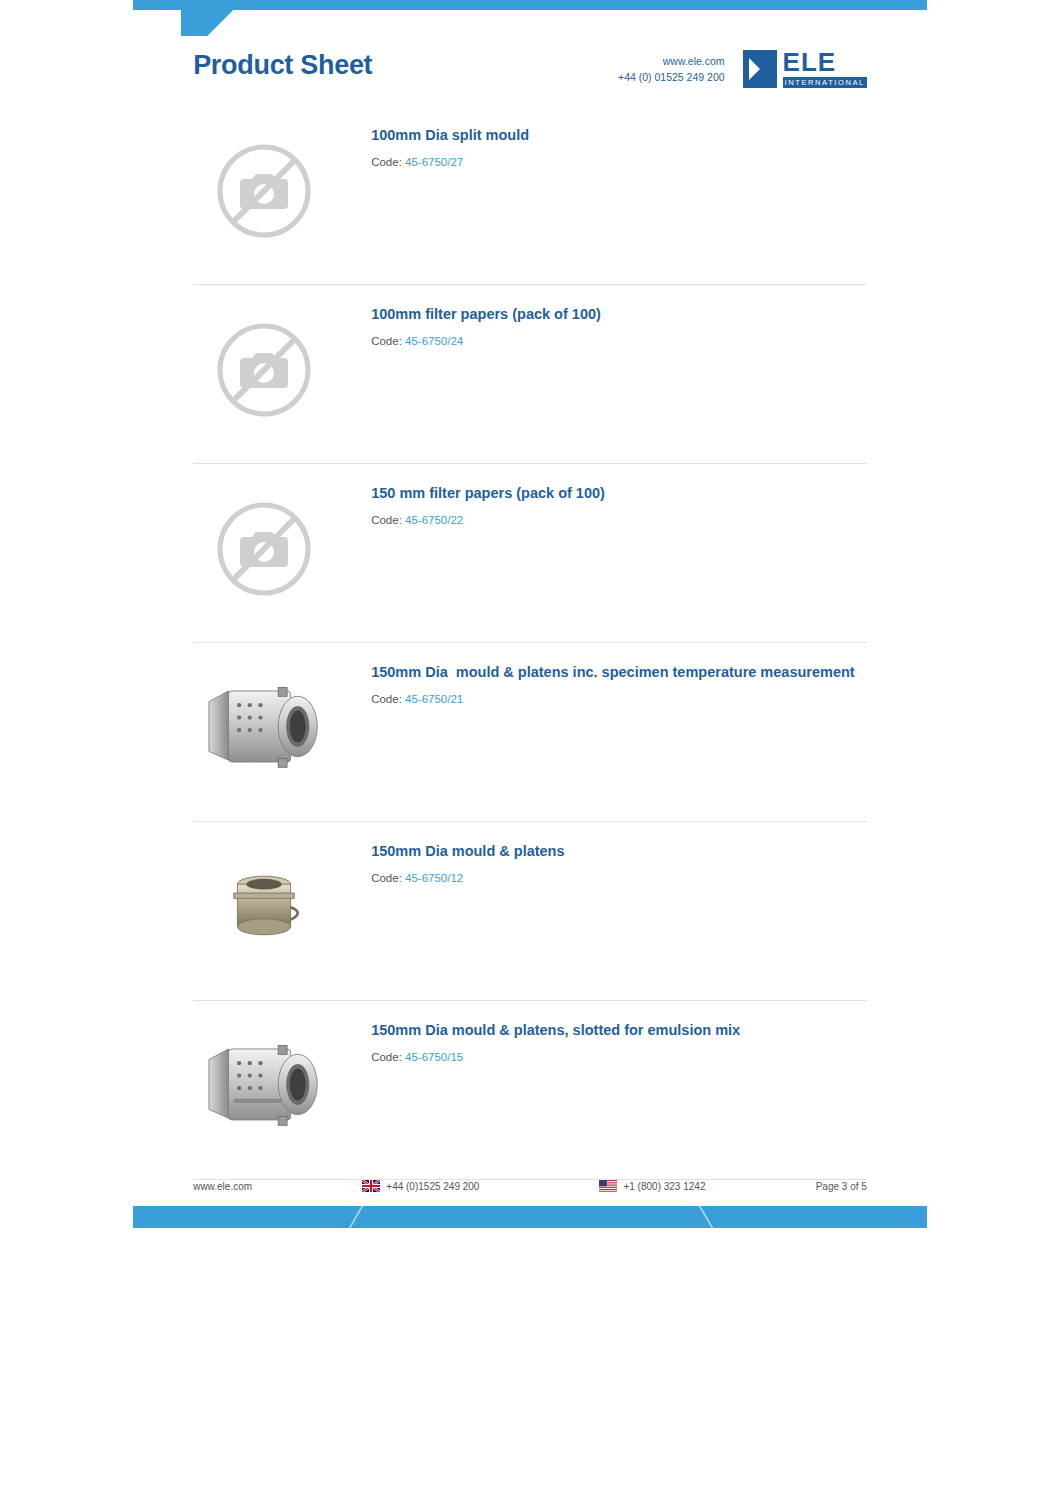Product Sheet
www.ele.com
+44 (0) 01525 249 200
ELE INTERNATIONAL
100mm Dia split mould
Code: 45-6750/27
100mm filter papers (pack of 100)
Code: 45-6750/24
150 mm filter papers (pack of 100)
Code: 45-6750/22
150mm Dia mould & platens inc. specimen temperature measurement
Code: 45-6750/21
150mm Dia mould & platens
Code: 45-6750/12
150mm Dia mould & platens, slotted for emulsion mix
Code: 45-6750/15
www.ele.com
+44 (0)1525 249 200
+1 (800) 323 1242
Page 3 of 5